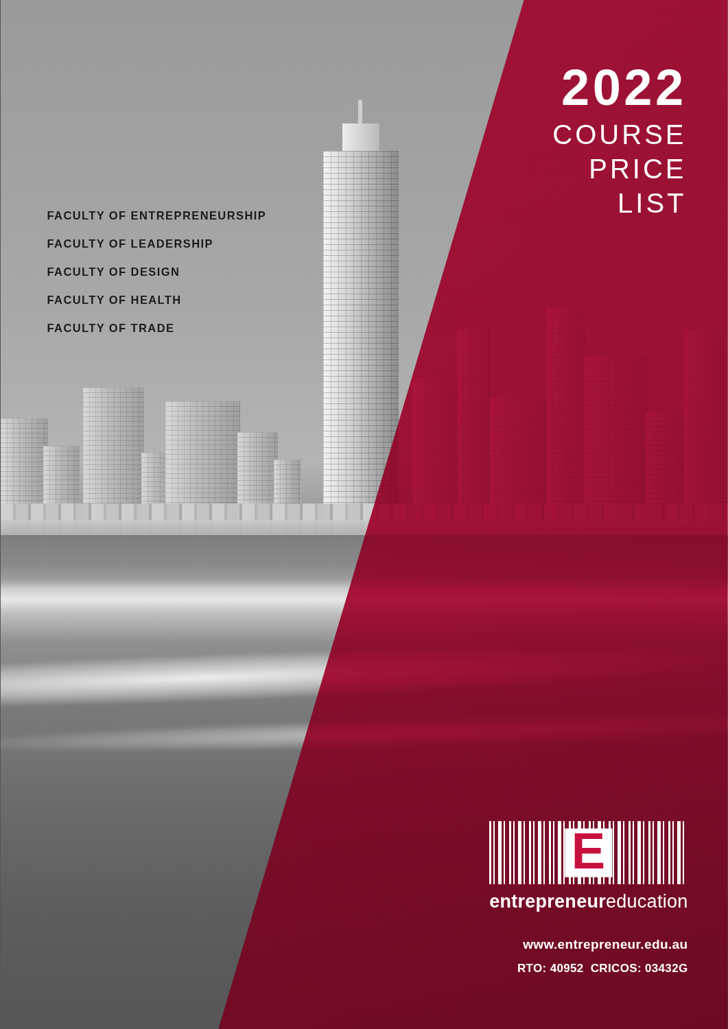2022 COURSE
PRICE
LIST
Faculty of Entrepreneurship
Faculty of Leadership
Faculty of Design
Faculty of Health
Faculty of Trade
E
entrepreneur education
www.entrepreneur.edu.au
RTO: 40952 CRICOS: 03432G
Cover page of the 2022 Course Price List for Entrepreneur Education, listing the Faculty of Entrepreneurship, Faculty of Leadership, Faculty of Design, Faculty of Health and Faculty of Trade. Website www.entrepreneur.edu.au. RTO 40952. CRICOS 03432G.